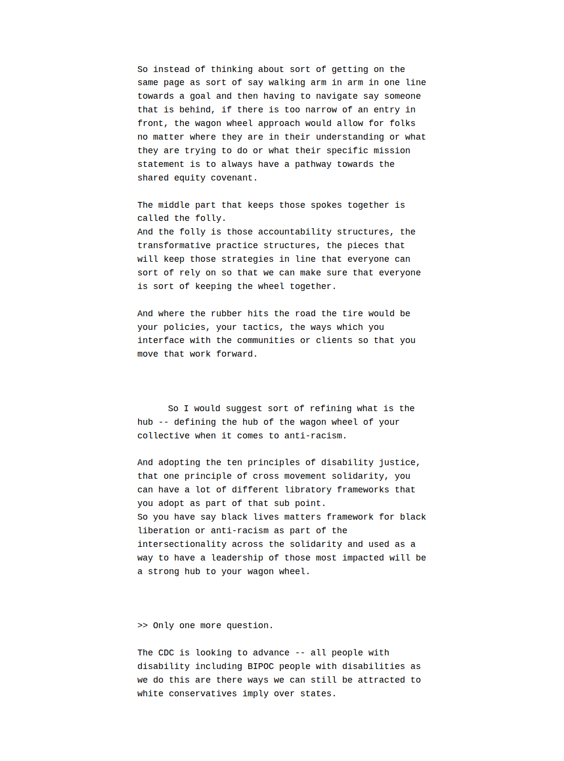So instead of thinking about sort of getting on the same page as sort of say walking arm in arm in one line towards a goal and then having to navigate say someone that is behind, if there is too narrow of an entry in front, the wagon wheel approach would allow for folks no matter where they are in their understanding or what they are trying to do or what their specific mission statement is to always have a pathway towards the shared equity covenant.
The middle part that keeps those spokes together is called the folly.
And the folly is those accountability structures, the transformative practice structures, the pieces that will keep those strategies in line that everyone can sort of rely on so that we can make sure that everyone is sort of keeping the wheel together.
And where the rubber hits the road the tire would be your policies, your tactics, the ways which you interface with the communities or clients so that you move that work forward.
So I would suggest sort of refining what is the hub -- defining the hub of the wagon wheel of your collective when it comes to anti-racism.
And adopting the ten principles of disability justice, that one principle of cross movement solidarity, you can have a lot of different libratory frameworks that you adopt as part of that sub point.
So you have say black lives matters framework for black liberation or anti-racism as part of the intersectionality across the solidarity and used as a way to have a leadership of those most impacted will be a strong hub to your wagon wheel.
>> Only one more question.
The CDC is looking to advance -- all people with disability including BIPOC people with disabilities as we do this are there ways we can still be attracted to white conservatives imply over states.